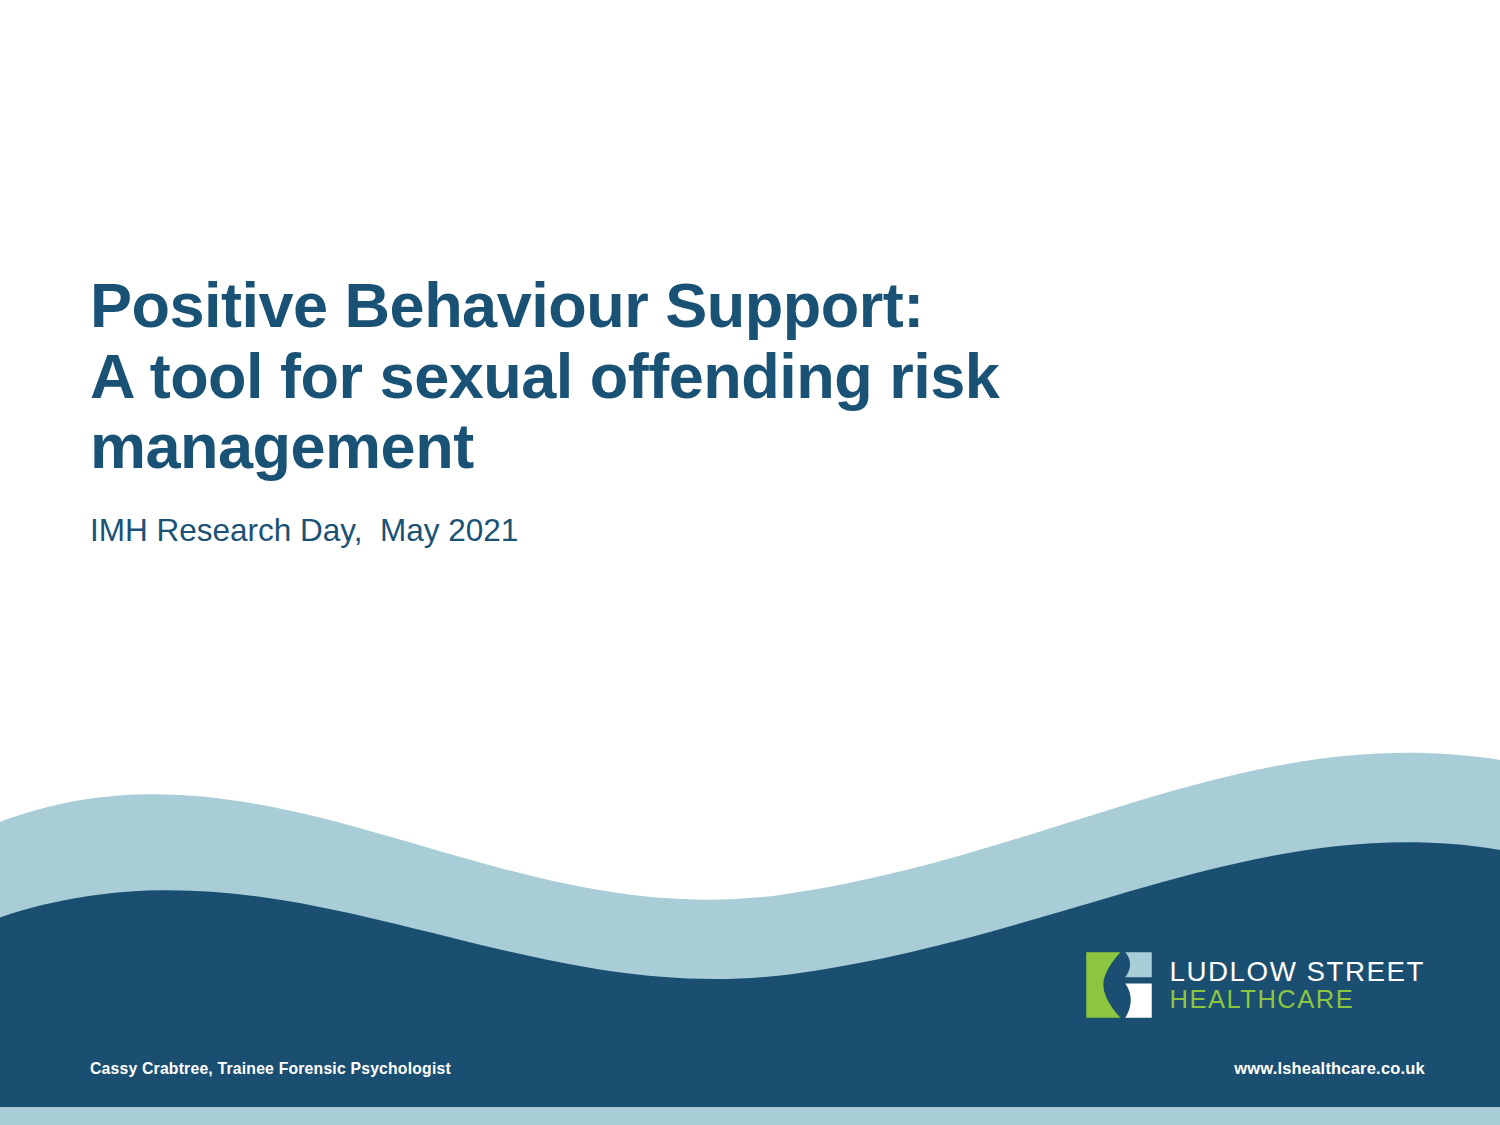Positive Behaviour Support:
A tool for sexual offending risk management
IMH Research Day, May 2021
LUDLOW STREET HEALTHCARE
Cassy Crabtree, Trainee Forensic Psychologist
www.lshealthcare.co.uk